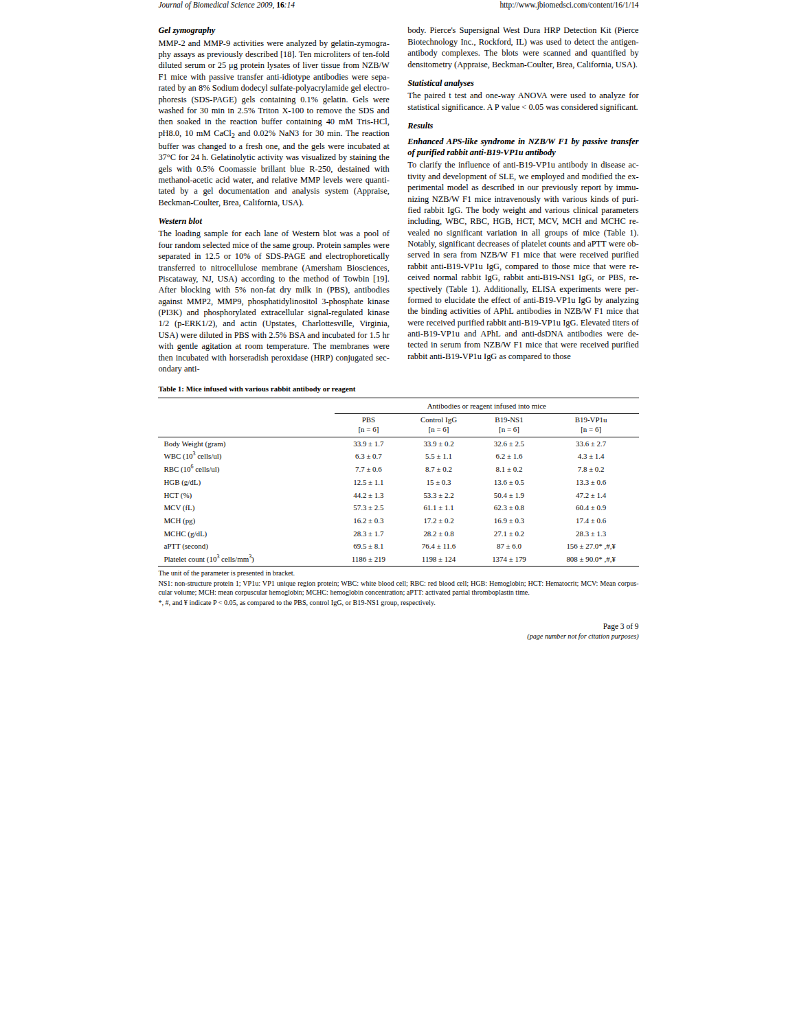Journal of Biomedical Science 2009, 16:14
http://www.jbiomedsci.com/content/16/1/14
Gel zymography
MMP-2 and MMP-9 activities were analyzed by gelatin-zymography assays as previously described [18]. Ten microliters of ten-fold diluted serum or 25 μg protein lysates of liver tissue from NZB/W F1 mice with passive transfer anti-idiotype antibodies were separated by an 8% Sodium dodecyl sulfate-polyacrylamide gel electrophoresis (SDS-PAGE) gels containing 0.1% gelatin. Gels were washed for 30 min in 2.5% Triton X-100 to remove the SDS and then soaked in the reaction buffer containing 40 mM Tris-HCl, pH8.0, 10 mM CaCl2 and 0.02% NaN3 for 30 min. The reaction buffer was changed to a fresh one, and the gels were incubated at 37°C for 24 h. Gelatinolytic activity was visualized by staining the gels with 0.5% Coomassie brillant blue R-250, destained with methanol-acetic acid water, and relative MMP levels were quantitated by a gel documentation and analysis system (Appraise, Beckman-Coulter, Brea, California, USA).
Western blot
The loading sample for each lane of Western blot was a pool of four random selected mice of the same group. Protein samples were separated in 12.5 or 10% of SDS-PAGE and electrophoretically transferred to nitrocellulose membrane (Amersham Biosciences, Piscataway, NJ, USA) according to the method of Towbin [19]. After blocking with 5% non-fat dry milk in (PBS), antibodies against MMP2, MMP9, phosphatidylinositol 3-phosphate kinase (PI3K) and phosphorylated extracellular signal-regulated kinase 1/2 (p-ERK1/2), and actin (Upstates, Charlottesville, Virginia, USA) were diluted in PBS with 2.5% BSA and incubated for 1.5 hr with gentle agitation at room temperature. The membranes were then incubated with horseradish peroxidase (HRP) conjugated secondary anti-
body. Pierce's Supersignal West Dura HRP Detection Kit (Pierce Biotechnology Inc., Rockford, IL) was used to detect the antigen-antibody complexes. The blots were scanned and quantified by densitometry (Appraise, Beckman-Coulter, Brea, California, USA).
Statistical analyses
The paired t test and one-way ANOVA were used to analyze for statistical significance. A P value < 0.05 was considered significant.
Results
Enhanced APS-like syndrome in NZB/W F1 by passive transfer of purified rabbit anti-B19-VP1u antibody
To clarify the influence of anti-B19-VP1u antibody in disease activity and development of SLE, we employed and modified the experimental model as described in our previously report by immunizing NZB/W F1 mice intravenously with various kinds of purified rabbit IgG. The body weight and various clinical parameters including, WBC, RBC, HGB, HCT, MCV, MCH and MCHC revealed no significant variation in all groups of mice (Table 1). Notably, significant decreases of platelet counts and aPTT were observed in sera from NZB/W F1 mice that were received purified rabbit anti-B19-VP1u IgG, compared to those mice that were received normal rabbit IgG, rabbit anti-B19-NS1 IgG, or PBS, respectively (Table 1). Additionally, ELISA experiments were performed to elucidate the effect of anti-B19-VP1u IgG by analyzing the binding activities of APhL antibodies in NZB/W F1 mice that were received purified rabbit anti-B19-VP1u IgG. Elevated titers of anti-B19-VP1u and APhL and anti-dsDNA antibodies were detected in serum from NZB/W F1 mice that were received purified rabbit anti-B19-VP1u IgG as compared to those
Table 1: Mice infused with various rabbit antibody or reagent
| | Antibodies or reagent infused into mice |
| --- | --- |
| | PBS [n = 6] | Control IgG [n = 6] | B19-NS1 [n = 6] | B19-VP1u [n = 6] |
| Body Weight (gram) | 33.9 ± 1.7 | 33.9 ± 0.2 | 32.6 ± 2.5 | 33.6 ± 2.7 |
| WBC (10 3 cells/ul) | 6.3 ± 0.7 | 5.5 ± 1.1 | 6.2 ± 1.6 | 4.3 ± 1.4 |
| RBC (10 6 cells/ul) | 7.7 ± 0.6 | 8.7 ± 0.2 | 8.1 ± 0.2 | 7.8 ± 0.2 |
| HGB (g/dL) | 12.5 ± 1.1 | 15 ± 0.3 | 13.6 ± 0.5 | 13.3 ± 0.6 |
| HCT (%) | 44.2 ± 1.3 | 53.3 ± 2.2 | 50.4 ± 1.9 | 47.2 ± 1.4 |
| MCV (fL) | 57.3 ± 2.5 | 61.1 ± 1.1 | 62.3 ± 0.8 | 60.4 ± 0.9 |
| MCH (pg) | 16.2 ± 0.3 | 17.2 ± 0.2 | 16.9 ± 0.3 | 17.4 ± 0.6 |
| MCHC (g/dL) | 28.3 ± 1.7 | 28.2 ± 0.8 | 27.1 ± 0.2 | 28.3 ± 1.3 |
| aPTT (second) | 69.5 ± 8.1 | 76.4 ± 11.6 | 87 ± 6.0 | 156 ± 27.0* ,#,¥ |
| Platelet count (10 3 cells/mm 3 ) | 1186 ± 219 | 1198 ± 124 | 1374 ± 179 | 808 ± 90.0* ,#,¥ |
The unit of the parameter is presented in bracket.
NS1: non-structure protein 1; VP1u: VP1 unique region protein; WBC: white blood cell; RBC: red blood cell; HGB: Hemoglobin; HCT: Hematocrit; MCV: Mean corpuscular volume; MCH: mean corpuscular hemoglobin; MCHC: hemoglobin concentration; aPTT: activated partial thromboplastin time.
*, #, and ¥ indicate P < 0.05, as compared to the PBS, control IgG, or B19-NS1 group, respectively.
Page 3 of 9
(page number not for citation purposes)